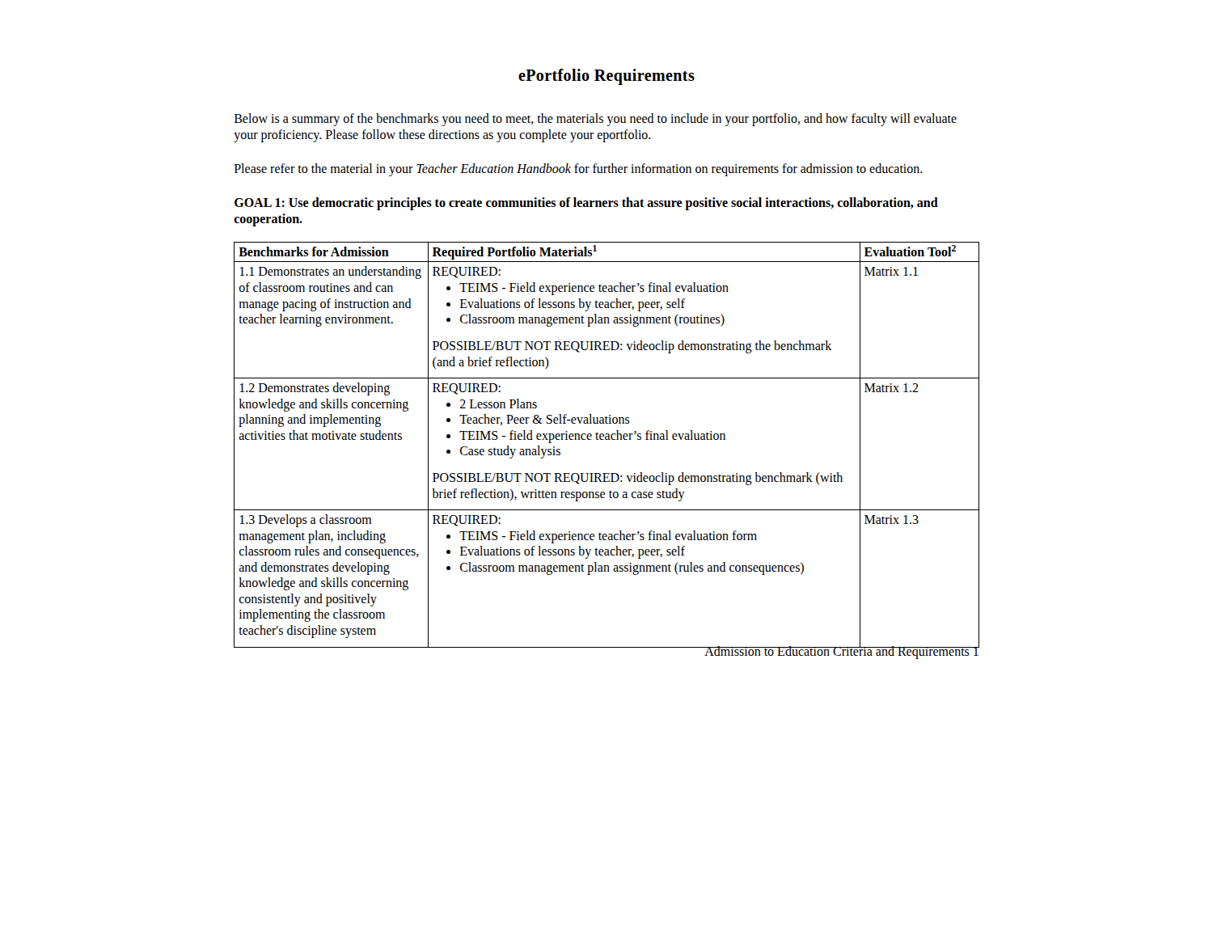ePortfolio Requirements
Below is a summary of the benchmarks you need to meet, the materials you need to include in your portfolio, and how faculty will evaluate your proficiency. Please follow these directions as you complete your eportfolio.
Please refer to the material in your Teacher Education Handbook for further information on requirements for admission to education.
GOAL 1: Use democratic principles to create communities of learners that assure positive social interactions, collaboration, and cooperation.
| Benchmarks for Admission | Required Portfolio Materials 1 | Evaluation Tool 2 |
| --- | --- | --- |
| 1.1 Demonstrates an understanding of classroom routines and can manage pacing of instruction and teacher learning environment. | REQUIRED: TEIMS - Field experience teacher’s final evaluation Evaluations of lessons by teacher, peer, self Classroom management plan assignment (routines) POSSIBLE/BUT NOT REQUIRED: videoclip demonstrating the benchmark (and a brief reflection) | Matrix 1.1 |
| 1.2 Demonstrates developing knowledge and skills concerning planning and implementing activities that motivate students | REQUIRED: 2 Lesson Plans Teacher, Peer & Self-evaluations TEIMS - field experience teacher’s final evaluation Case study analysis POSSIBLE/BUT NOT REQUIRED: videoclip demonstrating benchmark (with brief reflection), written response to a case study | Matrix 1.2 |
| 1.3 Develops a classroom management plan, including classroom rules and consequences, and demonstrates developing knowledge and skills concerning consistently and positively implementing the classroom teacher's discipline system | REQUIRED: TEIMS - Field experience teacher’s final evaluation form Evaluations of lessons by teacher, peer, self Classroom management plan assignment (rules and consequences) | Matrix 1.3 |
Admission to Education Criteria and Requirements 1